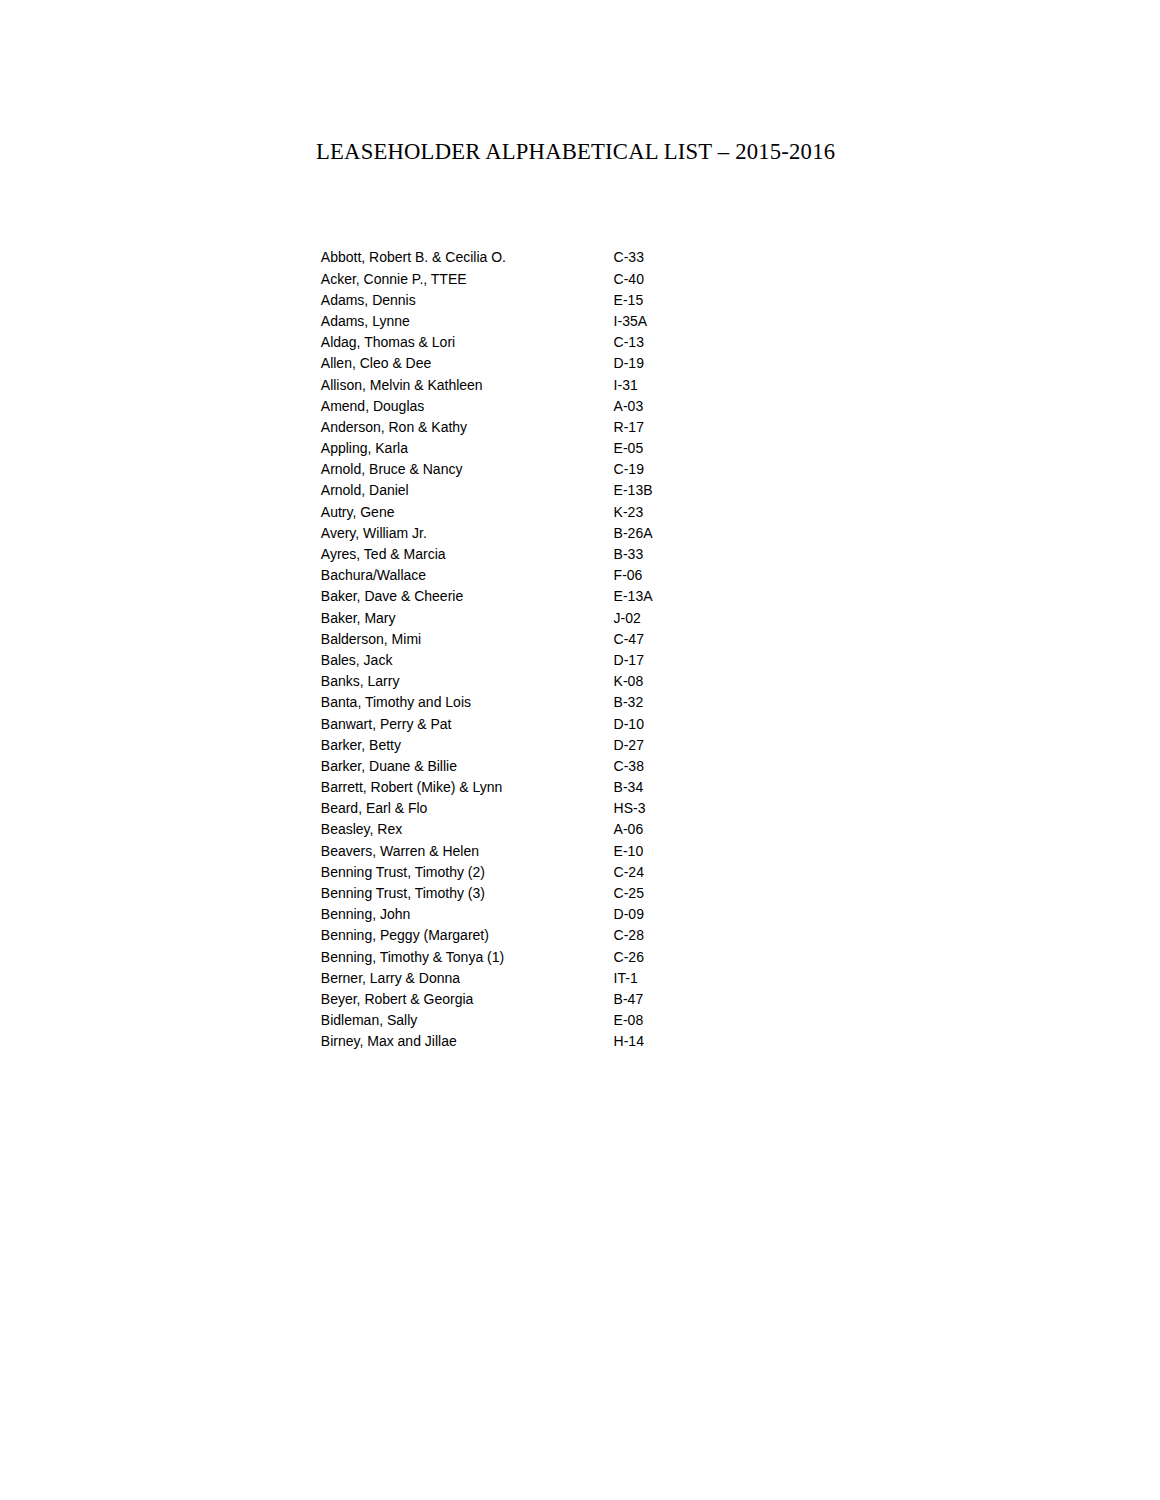LEASEHOLDER ALPHABETICAL LIST – 2015-2016
| Abbott, Robert B. & Cecilia O. | C-33 |
| Acker, Connie P., TTEE | C-40 |
| Adams, Dennis | E-15 |
| Adams, Lynne | I-35A |
| Aldag, Thomas & Lori | C-13 |
| Allen, Cleo & Dee | D-19 |
| Allison, Melvin & Kathleen | I-31 |
| Amend, Douglas | A-03 |
| Anderson, Ron & Kathy | R-17 |
| Appling, Karla | E-05 |
| Arnold, Bruce & Nancy | C-19 |
| Arnold, Daniel | E-13B |
| Autry, Gene | K-23 |
| Avery, William Jr. | B-26A |
| Ayres, Ted & Marcia | B-33 |
| Bachura/Wallace | F-06 |
| Baker, Dave & Cheerie | E-13A |
| Baker, Mary | J-02 |
| Balderson, Mimi | C-47 |
| Bales, Jack | D-17 |
| Banks, Larry | K-08 |
| Banta, Timothy and Lois | B-32 |
| Banwart, Perry & Pat | D-10 |
| Barker, Betty | D-27 |
| Barker, Duane & Billie | C-38 |
| Barrett, Robert (Mike) & Lynn | B-34 |
| Beard, Earl & Flo | HS-3 |
| Beasley, Rex | A-06 |
| Beavers, Warren & Helen | E-10 |
| Benning Trust, Timothy (2) | C-24 |
| Benning Trust, Timothy (3) | C-25 |
| Benning, John | D-09 |
| Benning, Peggy (Margaret) | C-28 |
| Benning, Timothy & Tonya (1) | C-26 |
| Berner, Larry & Donna | IT-1 |
| Beyer, Robert & Georgia | B-47 |
| Bidleman, Sally | E-08 |
| Birney, Max and Jillae | H-14 |